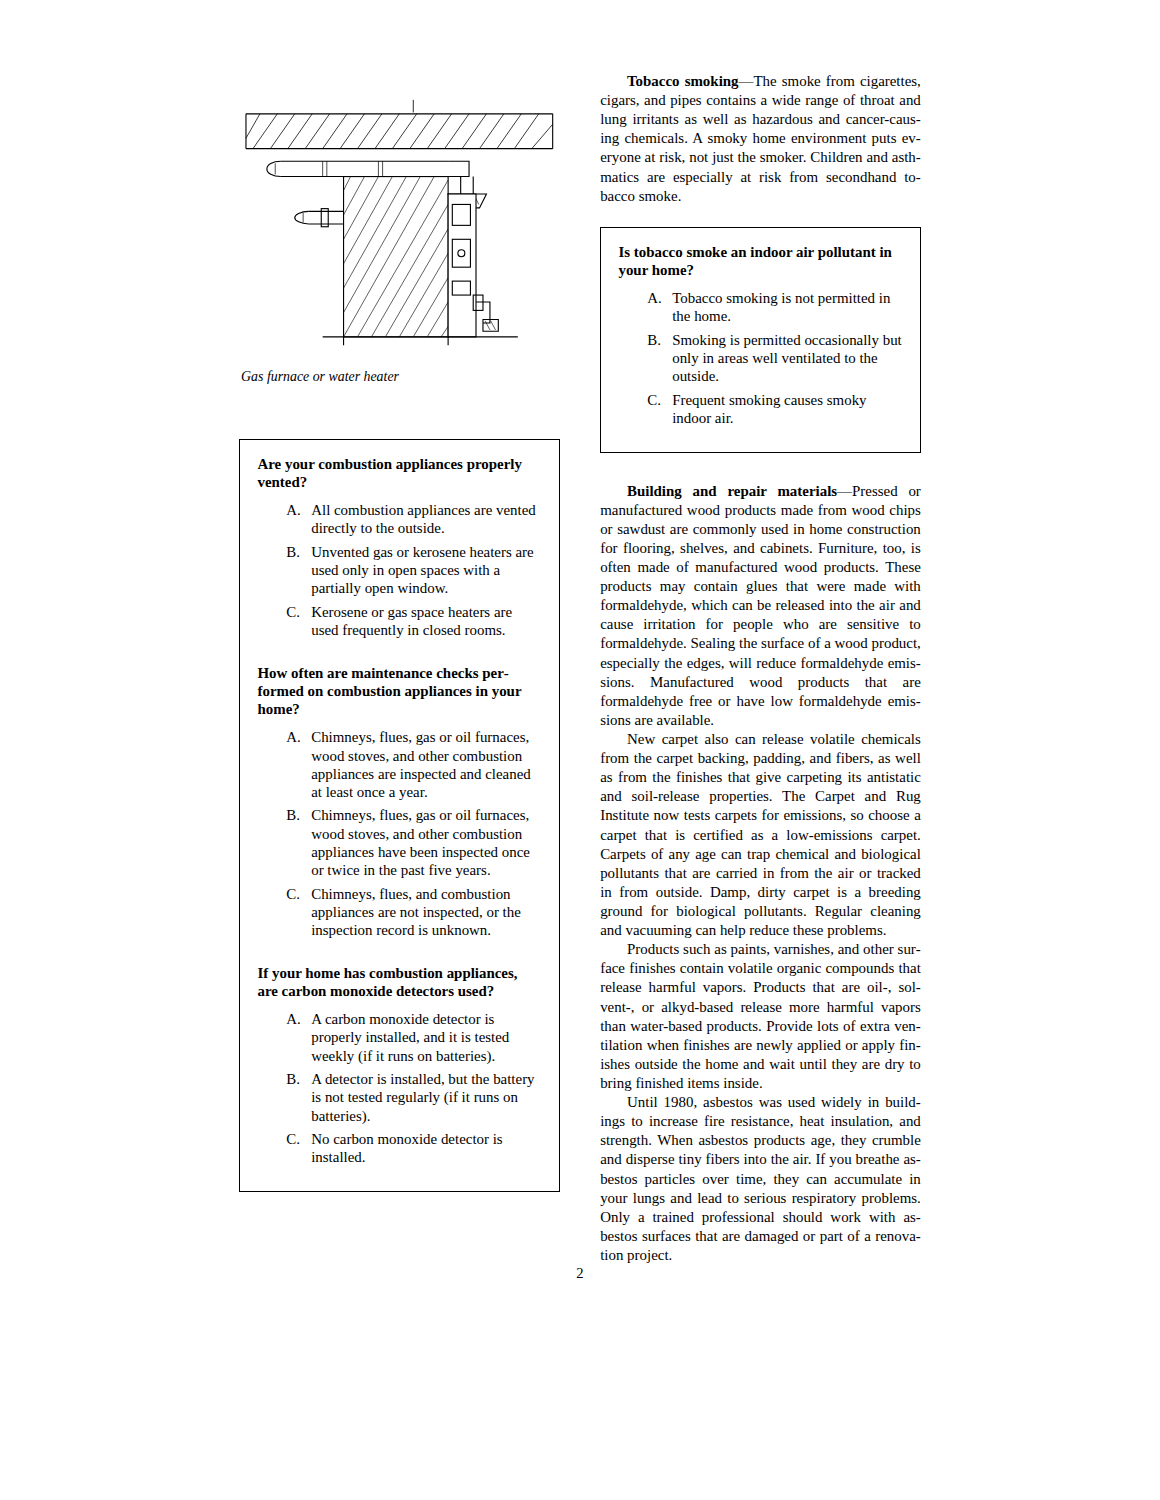Gas furnace or water heater
Are your combustion appliances properly vented?
A. All combustion appliances are vented directly to the outside.
B. Unvented gas or kerosene heaters are used only in open spaces with a partially open window.
C. Kerosene or gas space heaters are used frequently in closed rooms.
How often are maintenance checks performed on combustion appliances in your home?
A. Chimneys, flues, gas or oil furnaces, wood stoves, and other combustion appliances are inspected and cleaned at least once a year.
B. Chimneys, flues, gas or oil furnaces, wood stoves, and other combustion appliances have been inspected once or twice in the past five years.
C. Chimneys, flues, and combustion appliances are not inspected, or the inspection record is unknown.
If your home has combustion appliances, are carbon monoxide detectors used?
A. A carbon monoxide detector is properly installed, and it is tested weekly (if it runs on batteries).
B. A detector is installed, but the battery is not tested regularly (if it runs on batteries).
C. No carbon monoxide detector is installed.
Tobacco smoking—The smoke from cigarettes, cigars, and pipes contains a wide range of throat and lung irritants as well as hazardous and cancer-causing chemicals. A smoky home environment puts everyone at risk, not just the smoker. Children and asthmatics are especially at risk from secondhand tobacco smoke.
Is tobacco smoke an indoor air pollutant in your home?
A. Tobacco smoking is not permitted in the home.
B. Smoking is permitted occasionally but only in areas well ventilated to the outside.
C. Frequent smoking causes smoky indoor air.
Building and repair materials—Pressed or manufactured wood products made from wood chips or sawdust are commonly used in home construction for flooring, shelves, and cabinets. Furniture, too, is often made of manufactured wood products. These products may contain glues that were made with formaldehyde, which can be released into the air and cause irritation for people who are sensitive to formaldehyde. Sealing the surface of a wood product, especially the edges, will reduce formaldehyde emissions. Manufactured wood products that are formaldehyde free or have low formaldehyde emissions are available.
New carpet also can release volatile chemicals from the carpet backing, padding, and fibers, as well as from the finishes that give carpeting its antistatic and soil-release properties. The Carpet and Rug Institute now tests carpets for emissions, so choose a carpet that is certified as a low-emissions carpet. Carpets of any age can trap chemical and biological pollutants that are carried in from the air or tracked in from outside. Damp, dirty carpet is a breeding ground for biological pollutants. Regular cleaning and vacuuming can help reduce these problems.
Products such as paints, varnishes, and other surface finishes contain volatile organic compounds that release harmful vapors. Products that are oil-, solvent-, or alkyd-based release more harmful vapors than water-based products. Provide lots of extra ventilation when finishes are newly applied or apply finishes outside the home and wait until they are dry to bring finished items inside.
Until 1980, asbestos was used widely in buildings to increase fire resistance, heat insulation, and strength. When asbestos products age, they crumble and disperse tiny fibers into the air. If you breathe asbestos particles over time, they can accumulate in your lungs and lead to serious respiratory problems. Only a trained professional should work with asbestos surfaces that are damaged or part of a renovation project.
2